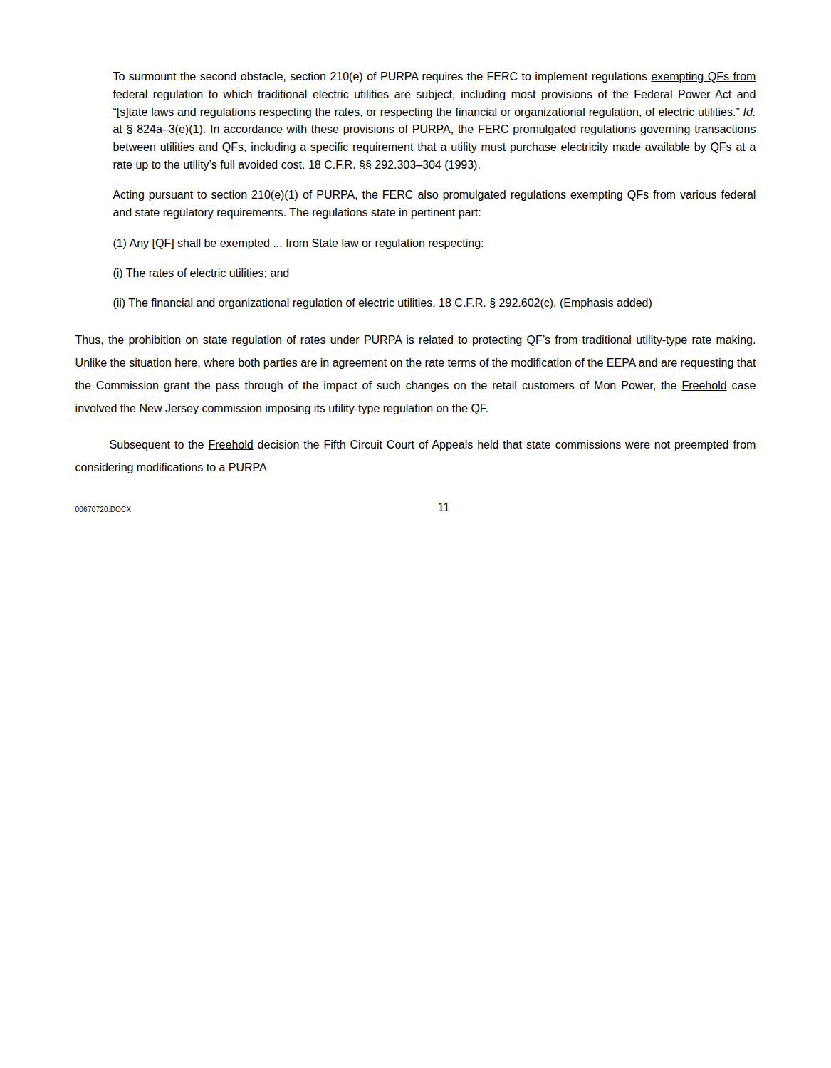To surmount the second obstacle, section 210(e) of PURPA requires the FERC to implement regulations exempting QFs from federal regulation to which traditional electric utilities are subject, including most provisions of the Federal Power Act and “[s]tate laws and regulations respecting the rates, or respecting the financial or organizational regulation, of electric utilities.” Id. at § 824a–3(e)(1). In accordance with these provisions of PURPA, the FERC promulgated regulations governing transactions between utilities and QFs, including a specific requirement that a utility must purchase electricity made available by QFs at a rate up to the utility’s full avoided cost. 18 C.F.R. §§ 292.303–304 (1993).
Acting pursuant to section 210(e)(1) of PURPA, the FERC also promulgated regulations exempting QFs from various federal and state regulatory requirements. The regulations state in pertinent part:
(1) Any [QF] shall be exempted ... from State law or regulation respecting:
(i) The rates of electric utilities; and
(ii) The financial and organizational regulation of electric utilities. 18 C.F.R. § 292.602(c). (Emphasis added)
Thus, the prohibition on state regulation of rates under PURPA is related to protecting QF’s from traditional utility-type rate making. Unlike the situation here, where both parties are in agreement on the rate terms of the modification of the EEPA and are requesting that the Commission grant the pass through of the impact of such changes on the retail customers of Mon Power, the Freehold case involved the New Jersey commission imposing its utility-type regulation on the QF.
Subsequent to the Freehold decision the Fifth Circuit Court of Appeals held that state commissions were not preempted from considering modifications to a PURPA
00670720.DOCX 11